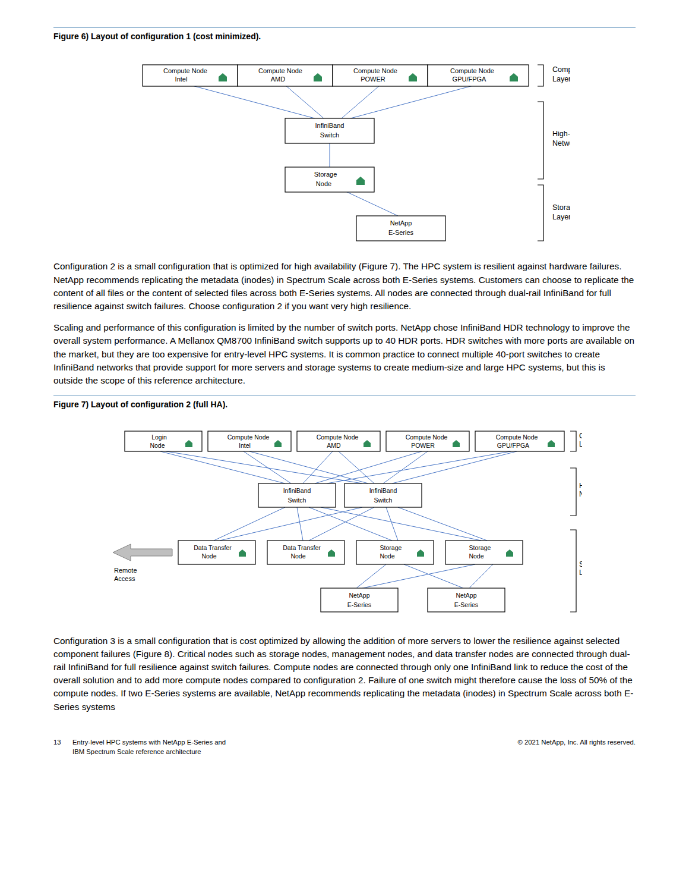Figure 6) Layout of configuration 1 (cost minimized).
Compute Node Intel Compute Node AMD Compute Node POWER Compute Node GPU/FPGA InfiniBand Switch Storage Node NetApp E-Series Compute Layer High-speed Network Storage Layer
Configuration 2 is a small configuration that is optimized for high availability (Figure 7). The HPC system is resilient against hardware failures. NetApp recommends replicating the metadata (inodes) in Spectrum Scale across both E-Series systems. Customers can choose to replicate the content of all files or the content of selected files across both E-Series systems. All nodes are connected through dual-rail InfiniBand for full resilience against switch failures. Choose configuration 2 if you want very high resilience.
Scaling and performance of this configuration is limited by the number of switch ports. NetApp chose InfiniBand HDR technology to improve the overall system performance. A Mellanox QM8700 InfiniBand switch supports up to 40 HDR ports. HDR switches with more ports are available on the market, but they are too expensive for entry-level HPC systems. It is common practice to connect multiple 40-port switches to create InfiniBand networks that provide support for more servers and storage systems to create medium-size and large HPC systems, but this is outside the scope of this reference architecture.
Figure 7) Layout of configuration 2 (full HA).
Login Node Compute Node Intel Compute Node AMD Compute Node POWER Compute Node GPU/FPGA InfiniBand Switch InfiniBand Switch Data Transfer Node Data Transfer Node Storage Node Storage Node NetApp E-Series NetApp E-Series Remote Access Compute Layer High-speed Network Storage Layer
Configuration 3 is a small configuration that is cost optimized by allowing the addition of more servers to lower the resilience against selected component failures (Figure 8). Critical nodes such as storage nodes, management nodes, and data transfer nodes are connected through dual-rail InfiniBand for full resilience against switch failures. Compute nodes are connected through only one InfiniBand link to reduce the cost of the overall solution and to add more compute nodes compared to configuration 2. Failure of one switch might therefore cause the loss of 50% of the compute nodes. If two E-Series systems are available, NetApp recommends replicating the metadata (inodes) in Spectrum Scale across both E-Series systems
13
Entry-level HPC systems with NetApp E-Series and
IBM Spectrum Scale reference architecture
© 2021 NetApp, Inc. All rights reserved.